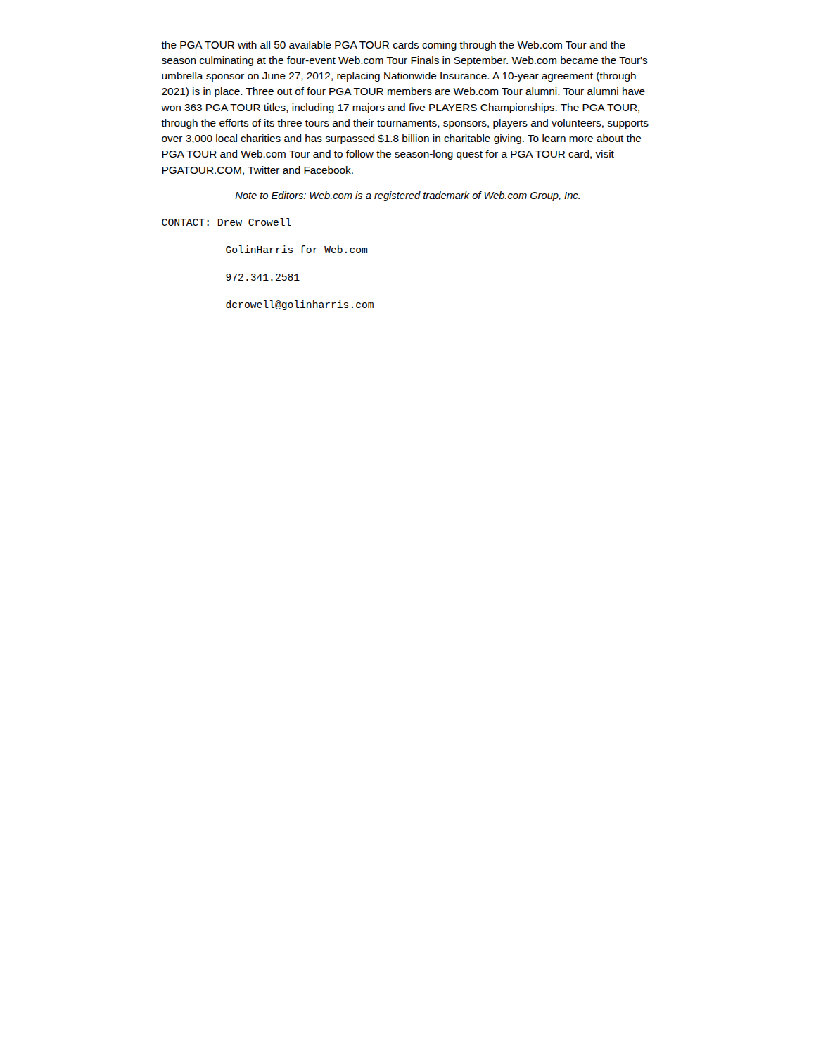the PGA TOUR with all 50 available PGA TOUR cards coming through the Web.com Tour and the season culminating at the four-event Web.com Tour Finals in September. Web.com became the Tour's umbrella sponsor on June 27, 2012, replacing Nationwide Insurance. A 10-year agreement (through 2021) is in place. Three out of four PGA TOUR members are Web.com Tour alumni. Tour alumni have won 363 PGA TOUR titles, including 17 majors and five PLAYERS Championships. The PGA TOUR, through the efforts of its three tours and their tournaments, sponsors, players and volunteers, supports over 3,000 local charities and has surpassed $1.8 billion in charitable giving. To learn more about the PGA TOUR and Web.com Tour and to follow the season-long quest for a PGA TOUR card, visit PGATOUR.COM, Twitter and Facebook.
Note to Editors: Web.com is a registered trademark of Web.com Group, Inc.
CONTACT: Drew Crowell
GolinHarris for Web.com
972.341.2581
dcrowell@golinharris.com